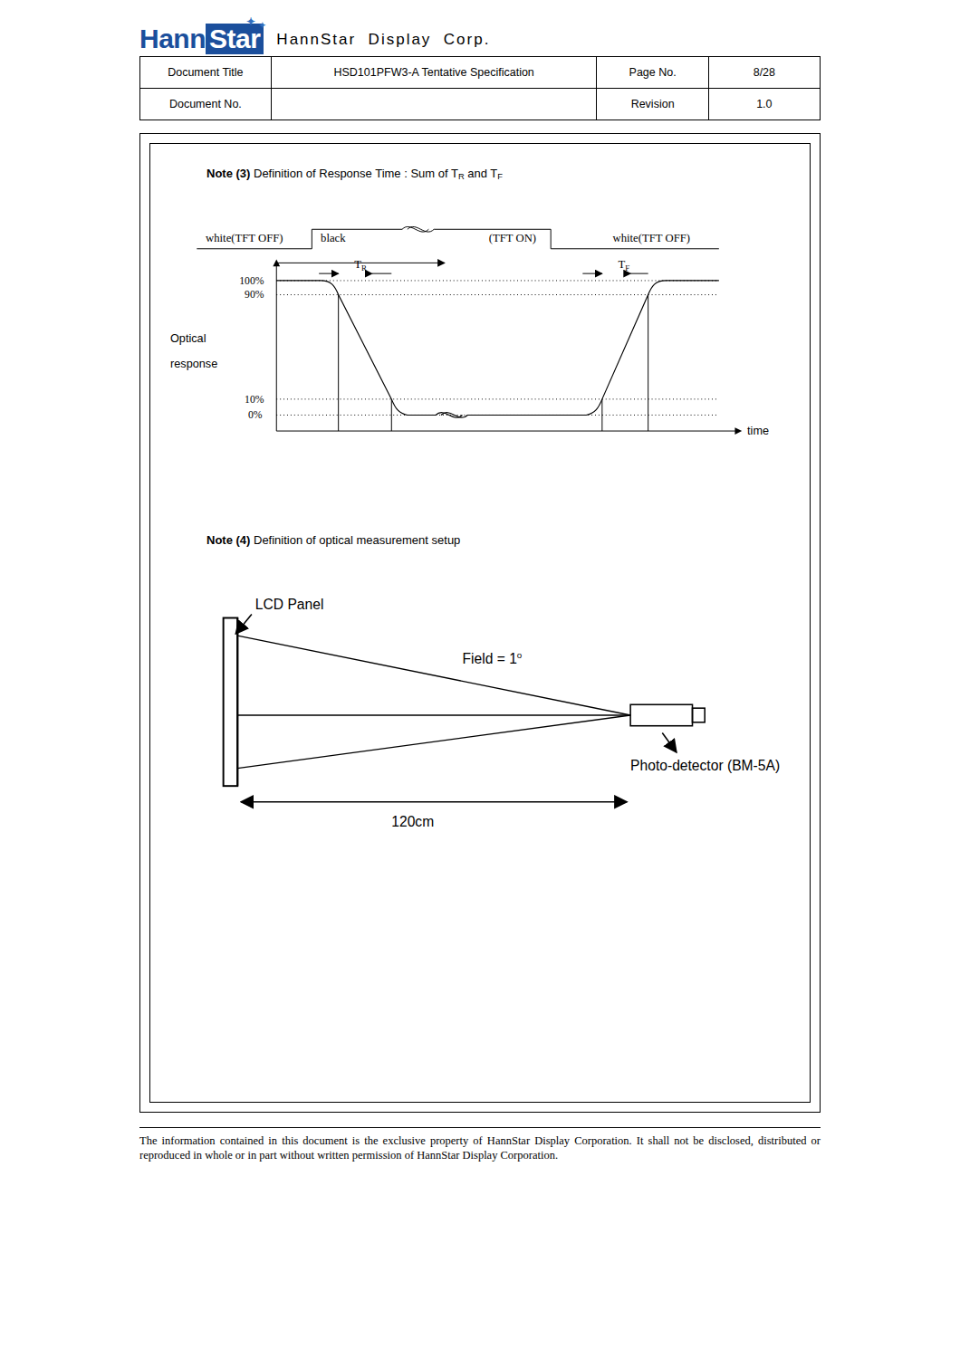Hann Star ✦✦
HannStar Display Corp.
| Document Title | HSD101PFW3-A Tentative Specification | Page No. | 8/28 |
| Document No. | | Revision | 1.0 |
Note (3) Definition of Response Time : Sum of TR and TF
white(TFT OFF) black (TFT ON) white(TFT OFF) time 100% 90% 10% 0% Optical response TR TF
Note (4) Definition of optical measurement setup
LCD Panel Field = 1o Photo-detector (BM-5A) 120cm
The information contained in this document is the exclusive property of HannStar Display Corporation. It shall not be disclosed, distributed or reproduced in whole or in part without written permission of HannStar Display Corporation.